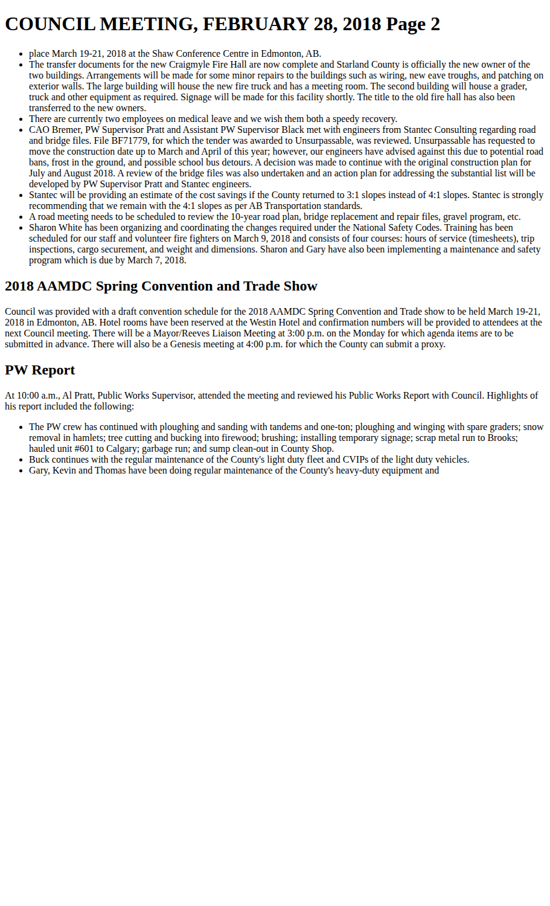COUNCIL MEETING, FEBRUARY 28, 2018 Page 2
place March 19-21, 2018 at the Shaw Conference Centre in Edmonton, AB.
The transfer documents for the new Craigmyle Fire Hall are now complete and Starland County is officially the new owner of the two buildings. Arrangements will be made for some minor repairs to the buildings such as wiring, new eave troughs, and patching on exterior walls. The large building will house the new fire truck and has a meeting room. The second building will house a grader, truck and other equipment as required. Signage will be made for this facility shortly. The title to the old fire hall has also been transferred to the new owners.
There are currently two employees on medical leave and we wish them both a speedy recovery.
CAO Bremer, PW Supervisor Pratt and Assistant PW Supervisor Black met with engineers from Stantec Consulting regarding road and bridge files. File BF71779, for which the tender was awarded to Unsurpassable, was reviewed. Unsurpassable has requested to move the construction date up to March and April of this year; however, our engineers have advised against this due to potential road bans, frost in the ground, and possible school bus detours. A decision was made to continue with the original construction plan for July and August 2018. A review of the bridge files was also undertaken and an action plan for addressing the substantial list will be developed by PW Supervisor Pratt and Stantec engineers.
Stantec will be providing an estimate of the cost savings if the County returned to 3:1 slopes instead of 4:1 slopes. Stantec is strongly recommending that we remain with the 4:1 slopes as per AB Transportation standards.
A road meeting needs to be scheduled to review the 10-year road plan, bridge replacement and repair files, gravel program, etc.
Sharon White has been organizing and coordinating the changes required under the National Safety Codes. Training has been scheduled for our staff and volunteer fire fighters on March 9, 2018 and consists of four courses: hours of service (timesheets), trip inspections, cargo securement, and weight and dimensions. Sharon and Gary have also been implementing a maintenance and safety program which is due by March 7, 2018.
2018 AAMDC Spring Convention and Trade Show
Council was provided with a draft convention schedule for the 2018 AAMDC Spring Convention and Trade show to be held March 19-21, 2018 in Edmonton, AB. Hotel rooms have been reserved at the Westin Hotel and confirmation numbers will be provided to attendees at the next Council meeting. There will be a Mayor/Reeves Liaison Meeting at 3:00 p.m. on the Monday for which agenda items are to be submitted in advance. There will also be a Genesis meeting at 4:00 p.m. for which the County can submit a proxy.
PW Report
At 10:00 a.m., Al Pratt, Public Works Supervisor, attended the meeting and reviewed his Public Works Report with Council. Highlights of his report included the following:
The PW crew has continued with ploughing and sanding with tandems and one-ton; ploughing and winging with spare graders; snow removal in hamlets; tree cutting and bucking into firewood; brushing; installing temporary signage; scrap metal run to Brooks; hauled unit #601 to Calgary; garbage run; and sump clean-out in County Shop.
Buck continues with the regular maintenance of the County's light duty fleet and CVIPs of the light duty vehicles.
Gary, Kevin and Thomas have been doing regular maintenance of the County's heavy-duty equipment and